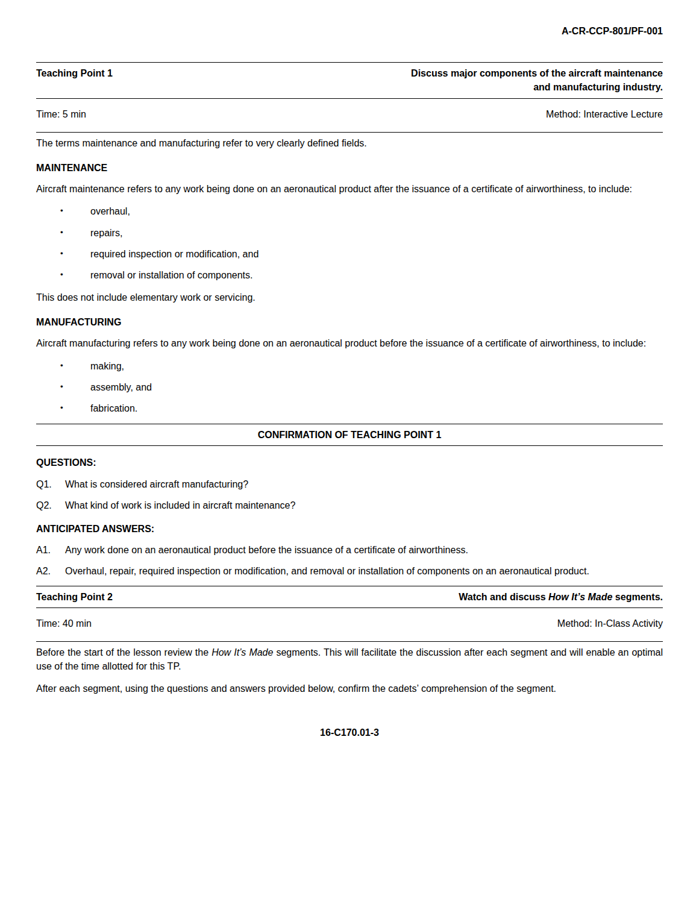A-CR-CCP-801/PF-001
Teaching Point 1
Discuss major components of the aircraft maintenance
and manufacturing industry.
Time: 5 min Method: Interactive Lecture
The terms maintenance and manufacturing refer to very clearly defined fields.
Maintenance
Aircraft maintenance refers to any work being done on an aeronautical product after the issuance of a certificate of airworthiness, to include:
overhaul,
repairs,
required inspection or modification, and
removal or installation of components.
This does not include elementary work or servicing.
Manufacturing
Aircraft manufacturing refers to any work being done on an aeronautical product before the issuance of a certificate of airworthiness, to include:
making,
assembly, and
fabrication.
CONFIRMATION OF TEACHING POINT 1
QUESTIONS:
Q1.
What is considered aircraft manufacturing?
Q2.
What kind of work is included in aircraft maintenance?
ANTICIPATED ANSWERS:
A1.
Any work done on an aeronautical product before the issuance of a certificate of airworthiness.
A2.
Overhaul, repair, required inspection or modification, and removal or installation of components on an aeronautical product.
Teaching Point 2
Watch and discuss How It’s Made segments.
Time: 40 min Method: In-Class Activity
Before the start of the lesson review the How It’s Made segments. This will facilitate the discussion after each segment and will enable an optimal use of the time allotted for this TP.
After each segment, using the questions and answers provided below, confirm the cadets’ comprehension of the segment.
16-C170.01-3